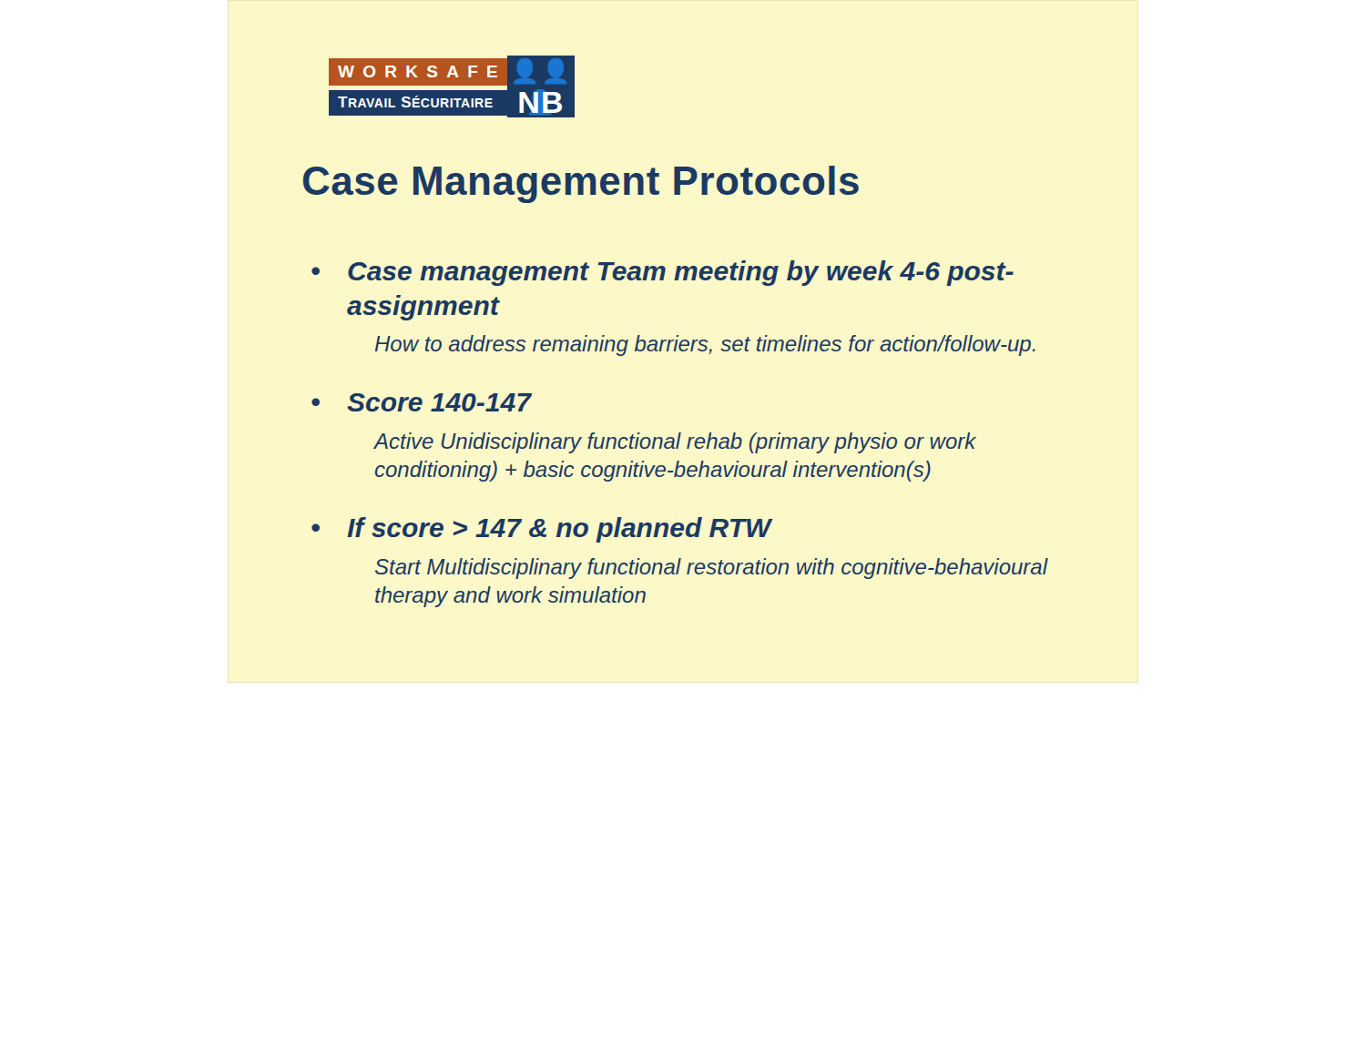| W O R K S A F E | 👤👤👤 NB |
| T RAVAIL S ÉCURITAIRE |
Case Management Protocols
Case management Team meeting by week 4-6 post-assignment How to address remaining barriers, set timelines for action/follow-up.
Score 140-147 Active Unidisciplinary functional rehab (primary physio or work conditioning) + basic cognitive-behavioural intervention(s)
If score > 147 & no planned RTW Start Multidisciplinary functional restoration with cognitive-behavioural therapy and work simulation